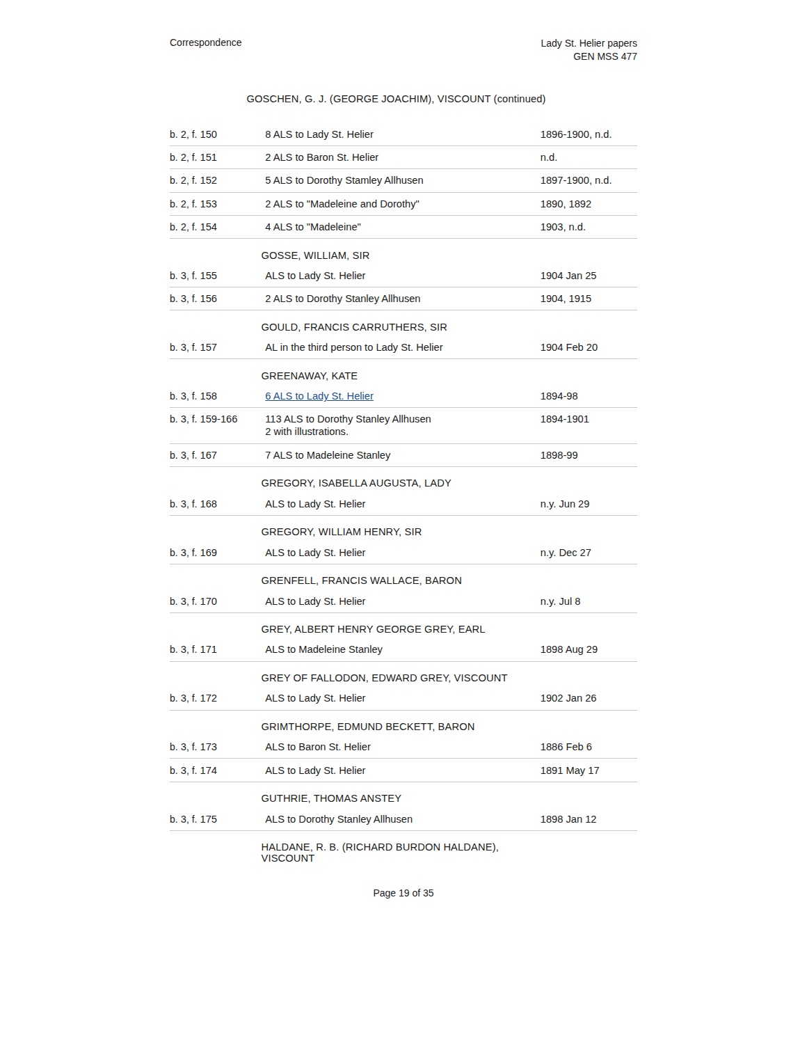Correspondence
Lady St. Helier papers
GEN MSS 477
GOSCHEN, G. J. (GEORGE JOACHIM), VISCOUNT (continued)
| b. 2 , f. 150 | 8 ALS to Lady St. Helier | 1896-1900, n.d. |
| b. 2 , f. 151 | 2 ALS to Baron St. Helier | n.d. |
| b. 2 , f. 152 | 5 ALS to Dorothy Stamley Allhusen | 1897-1900, n.d. |
| b. 2 , f. 153 | 2 ALS to "Madeleine and Dorothy" | 1890, 1892 |
| b. 2 , f. 154 | 4 ALS to "Madeleine" | 1903, n.d. |
| | GOSSE, WILLIAM, SIR | |
| b. 3 , f. 155 | ALS to Lady St. Helier | 1904 Jan 25 |
| b. 3 , f. 156 | 2 ALS to Dorothy Stanley Allhusen | 1904, 1915 |
| | GOULD, FRANCIS CARRUTHERS, SIR | |
| b. 3 , f. 157 | AL in the third person to Lady St. Helier | 1904 Feb 20 |
| | GREENAWAY, KATE | |
| b. 3 , f. 158 | 6 ALS to Lady St. Helier | 1894-98 |
| b. 3 , f. 159-166 | 113 ALS to Dorothy Stanley Allhusen 2 with illustrations. | 1894-1901 |
| b. 3 , f. 167 | 7 ALS to Madeleine Stanley | 1898-99 |
| | GREGORY, ISABELLA AUGUSTA, LADY | |
| b. 3 , f. 168 | ALS to Lady St. Helier | n.y. Jun 29 |
| | GREGORY, WILLIAM HENRY, SIR | |
| b. 3 , f. 169 | ALS to Lady St. Helier | n.y. Dec 27 |
| | GRENFELL, FRANCIS WALLACE, BARON | |
| b. 3 , f. 170 | ALS to Lady St. Helier | n.y. Jul 8 |
| | GREY, ALBERT HENRY GEORGE GREY, EARL | |
| b. 3 , f. 171 | ALS to Madeleine Stanley | 1898 Aug 29 |
| | GREY OF FALLODON, EDWARD GREY, VISCOUNT | |
| b. 3 , f. 172 | ALS to Lady St. Helier | 1902 Jan 26 |
| | GRIMTHORPE, EDMUND BECKETT, BARON | |
| b. 3 , f. 173 | ALS to Baron St. Helier | 1886 Feb 6 |
| b. 3 , f. 174 | ALS to Lady St. Helier | 1891 May 17 |
| | GUTHRIE, THOMAS ANSTEY | |
| b. 3 , f. 175 | ALS to Dorothy Stanley Allhusen | 1898 Jan 12 |
| | HALDANE, R. B. (RICHARD BURDON HALDANE), VISCOUNT | |
Page 19 of 35